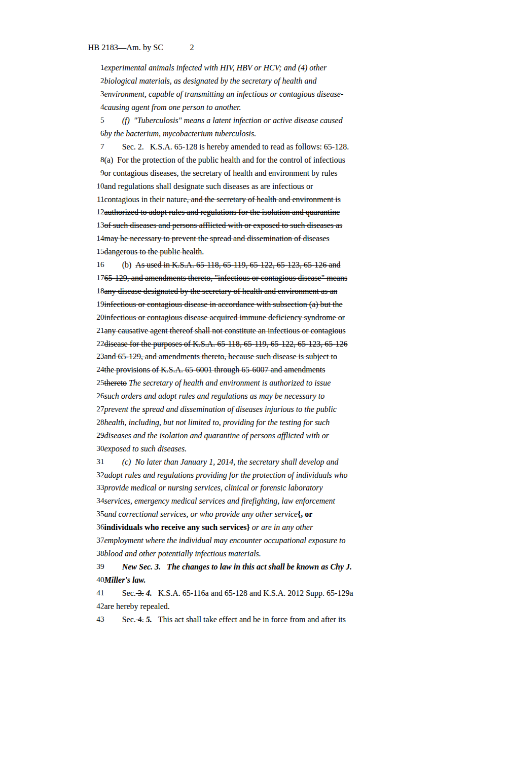HB 2183—Am. by SC 2
| 1 | experimental animals infected with HIV, HBV or HCV; and (4) other |
| 2 | biological materials, as designated by the secretary of health and |
| 3 | environment, capable of transmitting an infectious or contagious disease- |
| 4 | causing agent from one person to another. |
| 5 | (f) "Tuberculosis" means a latent infection or active disease caused |
| 6 | by the bacterium, mycobacterium tuberculosis. |
| 7 | Sec. 2. K.S.A. 65-128 is hereby amended to read as follows: 65-128. |
| 8 | (a) For the protection of the public health and for the control of infectious |
| 9 | or contagious diseases, the secretary of health and environment by rules |
| 10 | and regulations shall designate such diseases as are infectious or |
| 11 | contagious in their nature , and the secretary of health and environment is |
| 12 | authorized to adopt rules and regulations for the isolation and quarantine |
| 13 | of such diseases and persons afflicted with or exposed to such diseases as |
| 14 | may be necessary to prevent the spread and dissemination of diseases |
| 15 | dangerous to the public health . |
| 16 | (b) As used in K.S.A. 65-118, 65-119, 65-122, 65-123, 65-126 and |
| 17 | 65-129, and amendments thereto, "infectious or contagious disease" means |
| 18 | any disease designated by the secretary of health and environment as an |
| 19 | infectious or contagious disease in accordance with subsection (a) but the |
| 20 | infectious or contagious disease acquired immune deficiency syndrome or |
| 21 | any causative agent thereof shall not constitute an infectious or contagious |
| 22 | disease for the purposes of K.S.A. 65-118, 65-119, 65-122, 65-123, 65-126 |
| 23 | and 65-129, and amendments thereto, because such disease is subject to |
| 24 | the provisions of K.S.A. 65-6001 through 65-6007 and amendments |
| 25 | thereto The secretary of health and environment is authorized to issue |
| 26 | such orders and adopt rules and regulations as may be necessary to |
| 27 | prevent the spread and dissemination of diseases injurious to the public |
| 28 | health, including, but not limited to, providing for the testing for such |
| 29 | diseases and the isolation and quarantine of persons afflicted with or |
| 30 | exposed to such diseases. |
| 31 | (c) No later than January 1, 2014, the secretary shall develop and |
| 32 | adopt rules and regulations providing for the protection of individuals who |
| 33 | provide medical or nursing services, clinical or forensic laboratory |
| 34 | services, emergency medical services and firefighting, law enforcement |
| 35 | and correctional services, or who provide any other service {, or |
| 36 | individuals who receive any such services} or are in any other |
| 37 | employment where the individual may encounter occupational exposure to |
| 38 | blood and other potentially infectious materials. |
| 39 | New Sec. 3. The changes to law in this act shall be known as Chy J. |
| 40 | Miller's law. |
| 41 | Sec. 3. 4. K.S.A. 65-116a and 65-128 and K.S.A. 2012 Supp. 65-129a |
| 42 | are hereby repealed. |
| 43 | Sec. 4. 5. This act shall take effect and be in force from and after its |